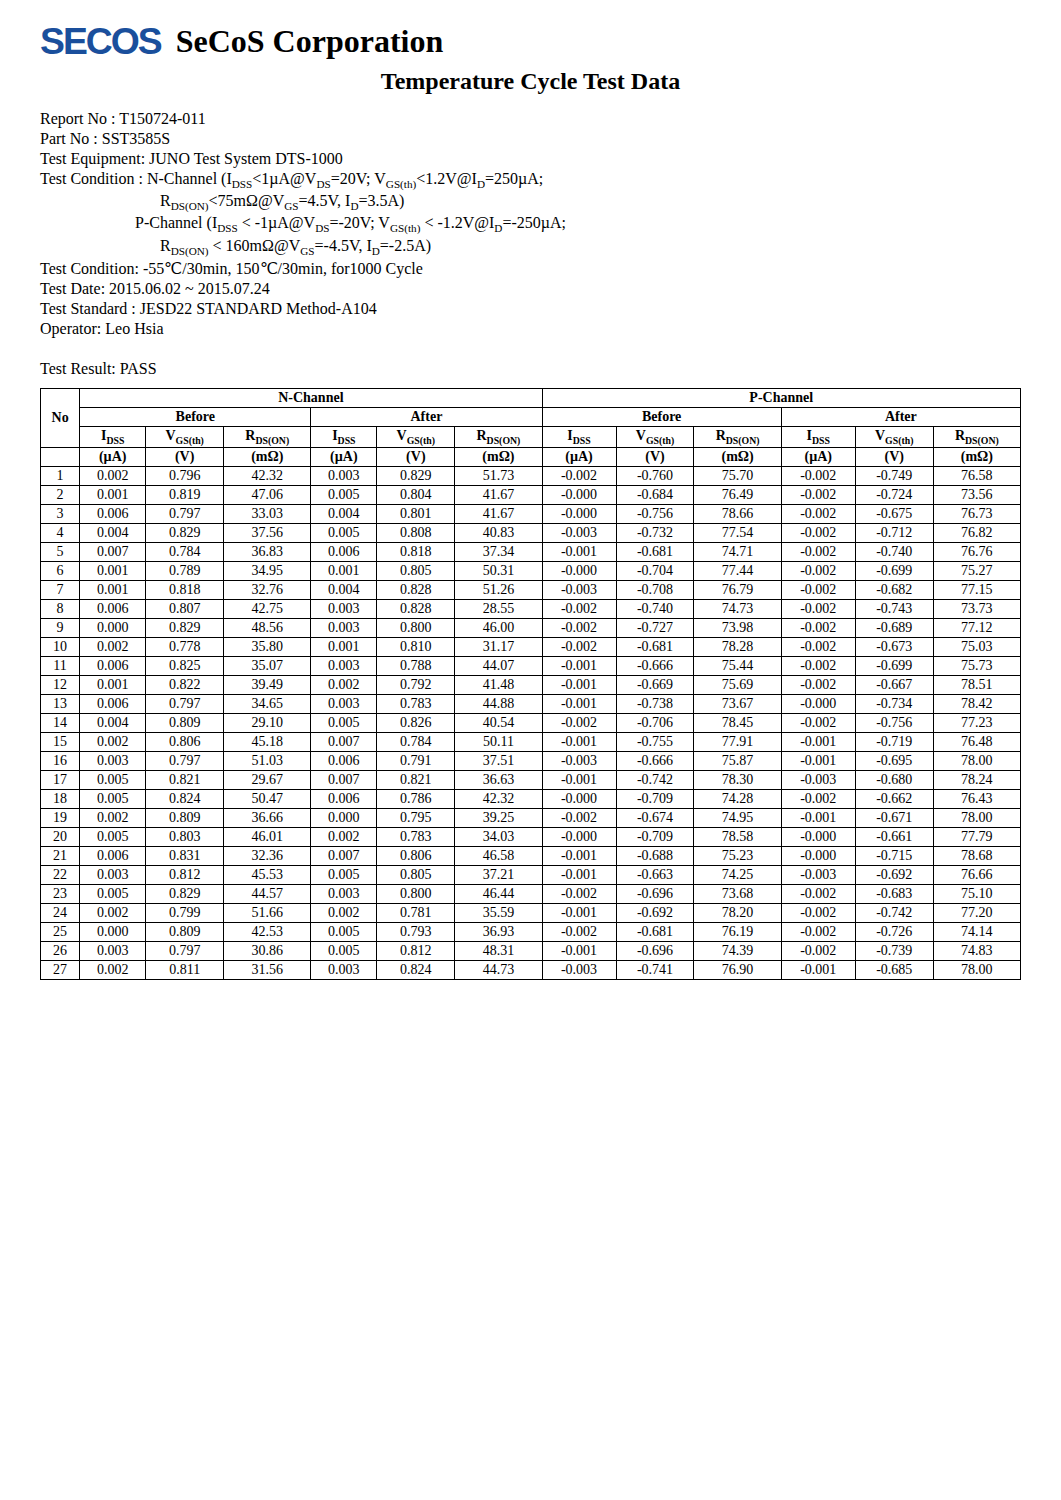SECOS
SeCoS Corporation
Temperature Cycle Test Data
Report No : T150724-011
Part No : SST3585S
Test Equipment: JUNO Test System DTS-1000
Test Condition : N-Channel (IDSS<1µA@VDS=20V; VGS(th)<1.2V@ID=250µA;
RDS(ON)<75mΩ@VGS=4.5V, ID=3.5A)
P-Channel (IDSS < -1µA@VDS=-20V; VGS(th) < -1.2V@ID=-250µA;
RDS(ON) < 160mΩ@VGS=-4.5V, ID=-2.5A)
Test Condition: -55℃/30min, 150℃/30min, for1000 Cycle
Test Date: 2015.06.02 ~ 2015.07.24
Test Standard : JESD22 STANDARD Method-A104
Operator: Leo Hsia
Test Result: PASS
| No | N-Channel | P-Channel |
| --- | --- | --- |
| Before | After | Before | After |
| I DSS | V GS(th) | R DS(ON) | I DSS | V GS(th) | R DS(ON) | I DSS | V GS(th) | R DS(ON) | I DSS | V GS(th) | R DS(ON) |
| | (µA) | (V) | (mΩ) | (µA) | (V) | (mΩ) | (µA) | (V) | (mΩ) | (µA) | (V) | (mΩ) |
| 1 | 0.002 | 0.796 | 42.32 | 0.003 | 0.829 | 51.73 | -0.002 | -0.760 | 75.70 | -0.002 | -0.749 | 76.58 |
| 2 | 0.001 | 0.819 | 47.06 | 0.005 | 0.804 | 41.67 | -0.000 | -0.684 | 76.49 | -0.002 | -0.724 | 73.56 |
| 3 | 0.006 | 0.797 | 33.03 | 0.004 | 0.801 | 41.67 | -0.000 | -0.756 | 78.66 | -0.002 | -0.675 | 76.73 |
| 4 | 0.004 | 0.829 | 37.56 | 0.005 | 0.808 | 40.83 | -0.003 | -0.732 | 77.54 | -0.002 | -0.712 | 76.82 |
| 5 | 0.007 | 0.784 | 36.83 | 0.006 | 0.818 | 37.34 | -0.001 | -0.681 | 74.71 | -0.002 | -0.740 | 76.76 |
| 6 | 0.001 | 0.789 | 34.95 | 0.001 | 0.805 | 50.31 | -0.000 | -0.704 | 77.44 | -0.002 | -0.699 | 75.27 |
| 7 | 0.001 | 0.818 | 32.76 | 0.004 | 0.828 | 51.26 | -0.003 | -0.708 | 76.79 | -0.002 | -0.682 | 77.15 |
| 8 | 0.006 | 0.807 | 42.75 | 0.003 | 0.828 | 28.55 | -0.002 | -0.740 | 74.73 | -0.002 | -0.743 | 73.73 |
| 9 | 0.000 | 0.829 | 48.56 | 0.003 | 0.800 | 46.00 | -0.002 | -0.727 | 73.98 | -0.002 | -0.689 | 77.12 |
| 10 | 0.002 | 0.778 | 35.80 | 0.001 | 0.810 | 31.17 | -0.002 | -0.681 | 78.28 | -0.002 | -0.673 | 75.03 |
| 11 | 0.006 | 0.825 | 35.07 | 0.003 | 0.788 | 44.07 | -0.001 | -0.666 | 75.44 | -0.002 | -0.699 | 75.73 |
| 12 | 0.001 | 0.822 | 39.49 | 0.002 | 0.792 | 41.48 | -0.001 | -0.669 | 75.69 | -0.002 | -0.667 | 78.51 |
| 13 | 0.006 | 0.797 | 34.65 | 0.003 | 0.783 | 44.88 | -0.001 | -0.738 | 73.67 | -0.000 | -0.734 | 78.42 |
| 14 | 0.004 | 0.809 | 29.10 | 0.005 | 0.826 | 40.54 | -0.002 | -0.706 | 78.45 | -0.002 | -0.756 | 77.23 |
| 15 | 0.002 | 0.806 | 45.18 | 0.007 | 0.784 | 50.11 | -0.001 | -0.755 | 77.91 | -0.001 | -0.719 | 76.48 |
| 16 | 0.003 | 0.797 | 51.03 | 0.006 | 0.791 | 37.51 | -0.003 | -0.666 | 75.87 | -0.001 | -0.695 | 78.00 |
| 17 | 0.005 | 0.821 | 29.67 | 0.007 | 0.821 | 36.63 | -0.001 | -0.742 | 78.30 | -0.003 | -0.680 | 78.24 |
| 18 | 0.005 | 0.824 | 50.47 | 0.006 | 0.786 | 42.32 | -0.000 | -0.709 | 74.28 | -0.002 | -0.662 | 76.43 |
| 19 | 0.002 | 0.809 | 36.66 | 0.000 | 0.795 | 39.25 | -0.002 | -0.674 | 74.95 | -0.001 | -0.671 | 78.00 |
| 20 | 0.005 | 0.803 | 46.01 | 0.002 | 0.783 | 34.03 | -0.000 | -0.709 | 78.58 | -0.000 | -0.661 | 77.79 |
| 21 | 0.006 | 0.831 | 32.36 | 0.007 | 0.806 | 46.58 | -0.001 | -0.688 | 75.23 | -0.000 | -0.715 | 78.68 |
| 22 | 0.003 | 0.812 | 45.53 | 0.005 | 0.805 | 37.21 | -0.001 | -0.663 | 74.25 | -0.003 | -0.692 | 76.66 |
| 23 | 0.005 | 0.829 | 44.57 | 0.003 | 0.800 | 46.44 | -0.002 | -0.696 | 73.68 | -0.002 | -0.683 | 75.10 |
| 24 | 0.002 | 0.799 | 51.66 | 0.002 | 0.781 | 35.59 | -0.001 | -0.692 | 78.20 | -0.002 | -0.742 | 77.20 |
| 25 | 0.000 | 0.809 | 42.53 | 0.005 | 0.793 | 36.93 | -0.002 | -0.681 | 76.19 | -0.002 | -0.726 | 74.14 |
| 26 | 0.003 | 0.797 | 30.86 | 0.005 | 0.812 | 48.31 | -0.001 | -0.696 | 74.39 | -0.002 | -0.739 | 74.83 |
| 27 | 0.002 | 0.811 | 31.56 | 0.003 | 0.824 | 44.73 | -0.003 | -0.741 | 76.90 | -0.001 | -0.685 | 78.00 |